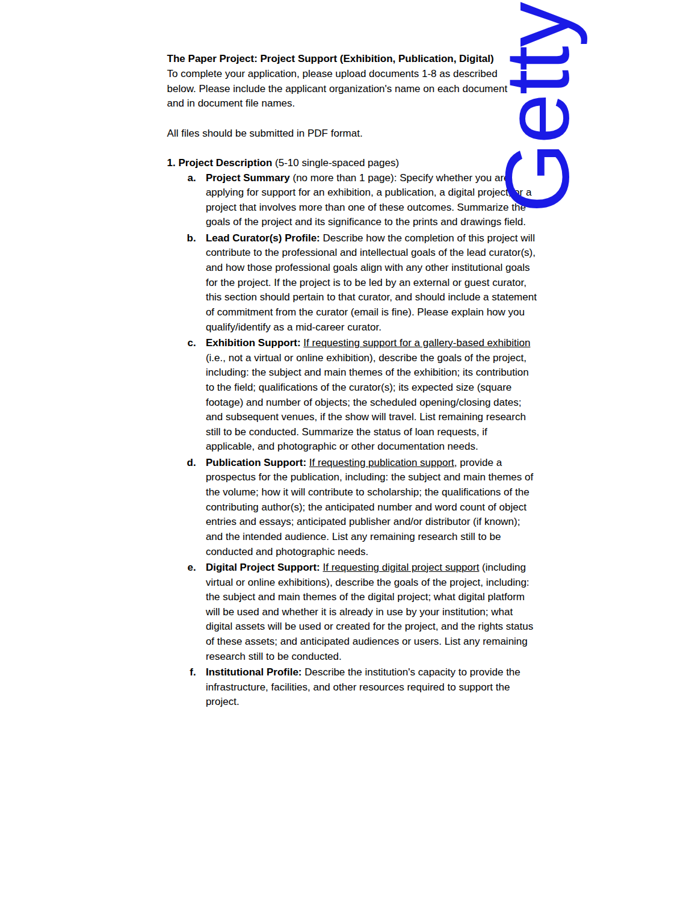Getty
The Paper Project: Project Support (Exhibition, Publication, Digital)
To complete your application, please upload documents 1-8 as described below. Please include the applicant organization's name on each document and in document file names.
All files should be submitted in PDF format.
1. Project Description (5-10 single-spaced pages)
Project Summary (no more than 1 page): Specify whether you are applying for support for an exhibition, a publication, a digital project, or a project that involves more than one of these outcomes. Summarize the goals of the project and its significance to the prints and drawings field.
Lead Curator(s) Profile: Describe how the completion of this project will contribute to the professional and intellectual goals of the lead curator(s), and how those professional goals align with any other institutional goals for the project. If the project is to be led by an external or guest curator, this section should pertain to that curator, and should include a statement of commitment from the curator (email is fine). Please explain how you qualify/identify as a mid-career curator.
Exhibition Support: If requesting support for a gallery-based exhibition (i.e., not a virtual or online exhibition), describe the goals of the project, including: the subject and main themes of the exhibition; its contribution to the field; qualifications of the curator(s); its expected size (square footage) and number of objects; the scheduled opening/closing dates; and subsequent venues, if the show will travel. List remaining research still to be conducted. Summarize the status of loan requests, if applicable, and photographic or other documentation needs.
Publication Support: If requesting publication support, provide a prospectus for the publication, including: the subject and main themes of the volume; how it will contribute to scholarship; the qualifications of the contributing author(s); the anticipated number and word count of object entries and essays; anticipated publisher and/or distributor (if known); and the intended audience. List any remaining research still to be conducted and photographic needs.
Digital Project Support: If requesting digital project support (including virtual or online exhibitions), describe the goals of the project, including: the subject and main themes of the digital project; what digital platform will be used and whether it is already in use by your institution; what digital assets will be used or created for the project, and the rights status of these assets; and anticipated audiences or users. List any remaining research still to be conducted.
Institutional Profile: Describe the institution's capacity to provide the infrastructure, facilities, and other resources required to support the project.